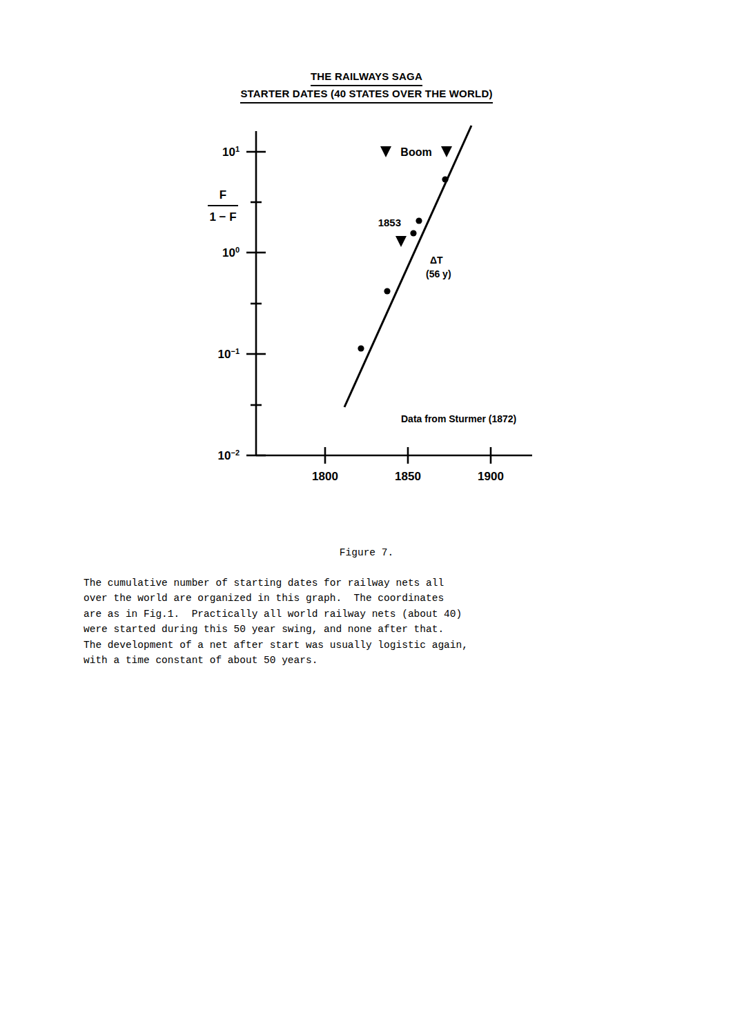THE RAILWAYS SAGA
STARTER DATES (40 STATES OVER THE WORLD)
101 100 10−1 10−2 F 1 − F 1800 1850 1900 Boom 1853 ΔT (56 y) Data from Sturmer (1872)
Figure 7.
The cumulative number of starting dates for railway nets all
over the world are organized in this graph. The coordinates
are as in Fig.1. Practically all world railway nets (about 40)
were started during this 50 year swing, and none after that.
The development of a net after start was usually logistic again,
with a time constant of about 50 years.